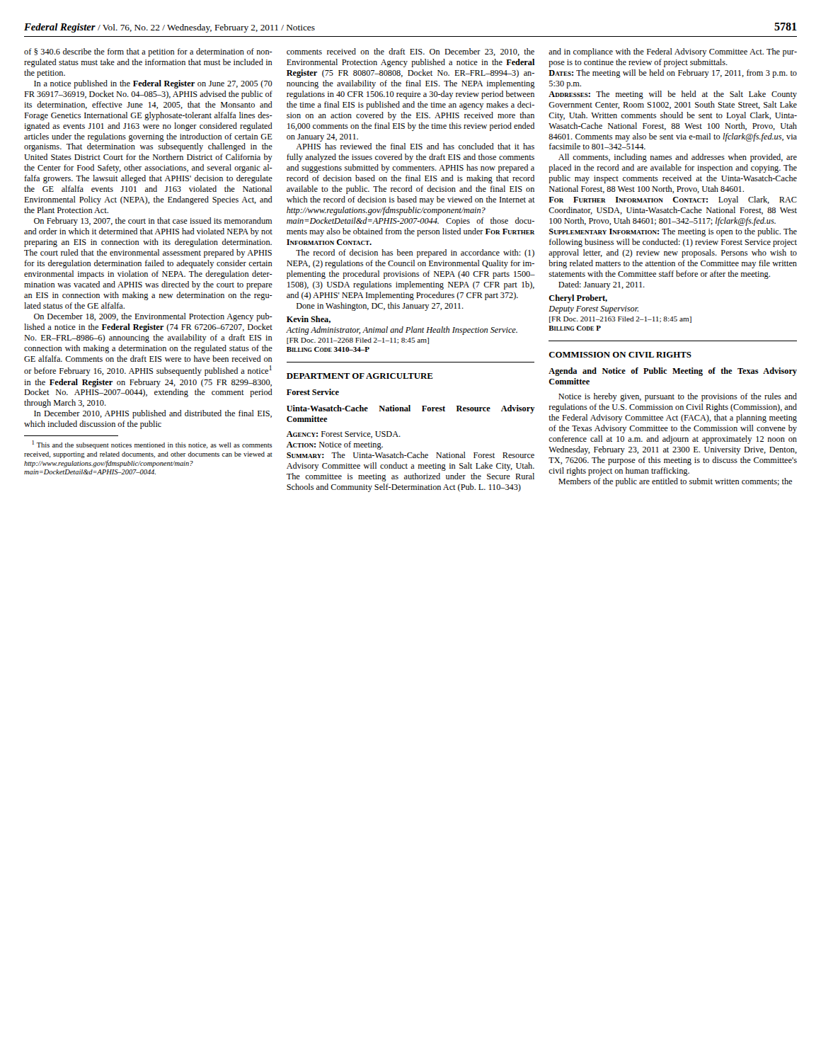Federal Register / Vol. 76, No. 22 / Wednesday, February 2, 2011 / Notices
5781
of § 340.6 describe the form that a petition for a determination of nonregulated status must take and the information that must be included in the petition.
In a notice published in the Federal Register on June 27, 2005 (70 FR 36917–36919, Docket No. 04–085–3), APHIS advised the public of its determination, effective June 14, 2005, that the Monsanto and Forage Genetics International GE glyphosate-tolerant alfalfa lines designated as events J101 and J163 were no longer considered regulated articles under the regulations governing the introduction of certain GE organisms. That determination was subsequently challenged in the United States District Court for the Northern District of California by the Center for Food Safety, other associations, and several organic alfalfa growers. The lawsuit alleged that APHIS' decision to deregulate the GE alfalfa events J101 and J163 violated the National Environmental Policy Act (NEPA), the Endangered Species Act, and the Plant Protection Act.
On February 13, 2007, the court in that case issued its memorandum and order in which it determined that APHIS had violated NEPA by not preparing an EIS in connection with its deregulation determination. The court ruled that the environmental assessment prepared by APHIS for its deregulation determination failed to adequately consider certain environmental impacts in violation of NEPA. The deregulation determination was vacated and APHIS was directed by the court to prepare an EIS in connection with making a new determination on the regulated status of the GE alfalfa.
On December 18, 2009, the Environmental Protection Agency published a notice in the Federal Register (74 FR 67206–67207, Docket No. ER–FRL–8986–6) announcing the availability of a draft EIS in connection with making a determination on the regulated status of the GE alfalfa. Comments on the draft EIS were to have been received on or before February 16, 2010. APHIS subsequently published a notice1 in the Federal Register on February 24, 2010 (75 FR 8299–8300, Docket No. APHIS–2007–0044), extending the comment period through March 3, 2010.
In December 2010, APHIS published and distributed the final EIS, which included discussion of the public
1 This and the subsequent notices mentioned in this notice, as well as comments received, supporting and related documents, and other documents can be viewed at http://www.regulations.gov/fdmspublic/component/main?main=DocketDetail&d=APHIS–2007–0044.
comments received on the draft EIS. On December 23, 2010, the Environmental Protection Agency published a notice in the Federal Register (75 FR 80807–80808, Docket No. ER–FRL–8994–3) announcing the availability of the final EIS. The NEPA implementing regulations in 40 CFR 1506.10 require a 30-day review period between the time a final EIS is published and the time an agency makes a decision on an action covered by the EIS. APHIS received more than 16,000 comments on the final EIS by the time this review period ended on January 24, 2011.
APHIS has reviewed the final EIS and has concluded that it has fully analyzed the issues covered by the draft EIS and those comments and suggestions submitted by commenters. APHIS has now prepared a record of decision based on the final EIS and is making that record available to the public. The record of decision and the final EIS on which the record of decision is based may be viewed on the Internet at http://www.regulations.gov/fdmspublic/component/main?main=DocketDetail&d=APHIS-2007-0044. Copies of those documents may also be obtained from the person listed under For Further Information Contact.
The record of decision has been prepared in accordance with: (1) NEPA, (2) regulations of the Council on Environmental Quality for implementing the procedural provisions of NEPA (40 CFR parts 1500–1508), (3) USDA regulations implementing NEPA (7 CFR part 1b), and (4) APHIS' NEPA Implementing Procedures (7 CFR part 372).
Done in Washington, DC, this January 27, 2011.
Kevin Shea,
Acting Administrator, Animal and Plant Health Inspection Service.
[FR Doc. 2011–2268 Filed 2–1–11; 8:45 am]
Billing Code 3410–34–P
DEPARTMENT OF AGRICULTURE
Forest Service
Uinta-Wasatch-Cache National Forest Resource Advisory Committee
Agency: Forest Service, USDA.
Action: Notice of meeting.
Summary: The Uinta-Wasatch-Cache National Forest Resource Advisory Committee will conduct a meeting in Salt Lake City, Utah. The committee is meeting as authorized under the Secure Rural Schools and Community Self-Determination Act (Pub. L. 110–343)
and in compliance with the Federal Advisory Committee Act. The purpose is to continue the review of project submittals.
Dates: The meeting will be held on February 17, 2011, from 3 p.m. to 5:30 p.m.
Addresses: The meeting will be held at the Salt Lake County Government Center, Room S1002, 2001 South State Street, Salt Lake City, Utah. Written comments should be sent to Loyal Clark, Uinta-Wasatch-Cache National Forest, 88 West 100 North, Provo, Utah 84601. Comments may also be sent via e-mail to lfclark@fs.fed.us, via facsimile to 801–342–5144.
All comments, including names and addresses when provided, are placed in the record and are available for inspection and copying. The public may inspect comments received at the Uinta-Wasatch-Cache National Forest, 88 West 100 North, Provo, Utah 84601.
For Further Information Contact: Loyal Clark, RAC Coordinator, USDA, Uinta-Wasatch-Cache National Forest, 88 West 100 North, Provo, Utah 84601; 801–342–5117; lfclark@fs.fed.us.
Supplementary Information: The meeting is open to the public. The following business will be conducted: (1) review Forest Service project approval letter, and (2) review new proposals. Persons who wish to bring related matters to the attention of the Committee may file written statements with the Committee staff before or after the meeting.
Dated: January 21, 2011.
Cheryl Probert,
Deputy Forest Supervisor.
[FR Doc. 2011–2163 Filed 2–1–11; 8:45 am]
Billing Code P
COMMISSION ON CIVIL RIGHTS
Agenda and Notice of Public Meeting of the Texas Advisory Committee
Notice is hereby given, pursuant to the provisions of the rules and regulations of the U.S. Commission on Civil Rights (Commission), and the Federal Advisory Committee Act (FACA), that a planning meeting of the Texas Advisory Committee to the Commission will convene by conference call at 10 a.m. and adjourn at approximately 12 noon on Wednesday, February 23, 2011 at 2300 E. University Drive, Denton, TX, 76206. The purpose of this meeting is to discuss the Committee's civil rights project on human trafficking.
Members of the public are entitled to submit written comments; the